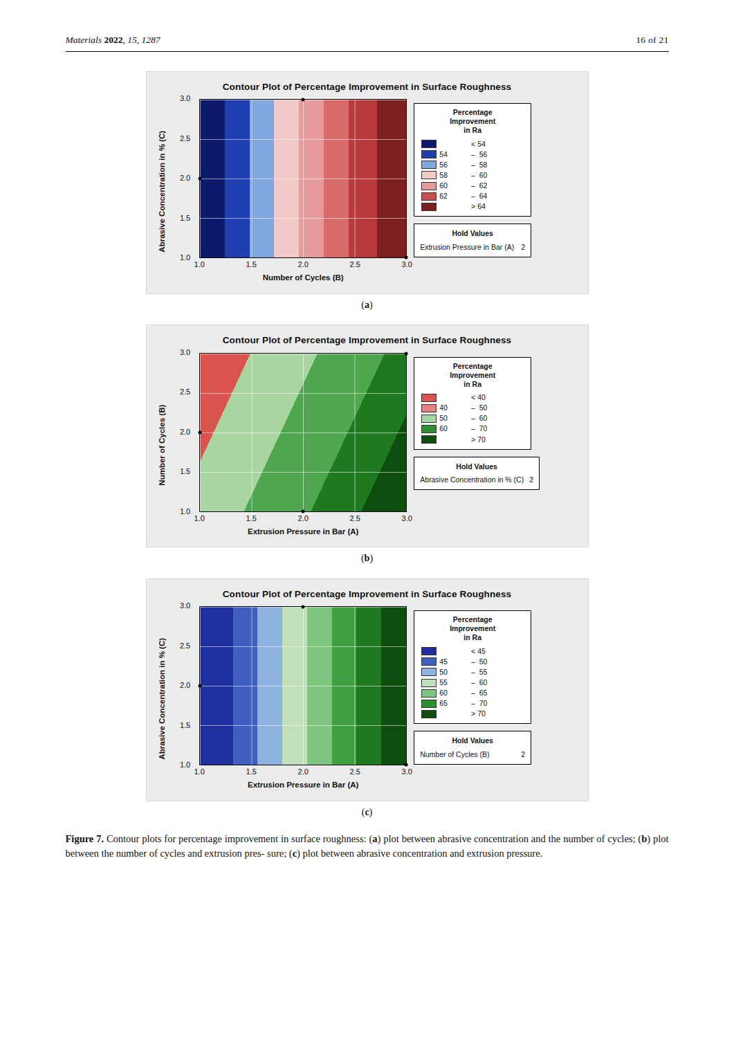Materials 2022, 15, 1287
16 of 21
Contour Plot of Percentage Improvement in Surface Roughness
Abrasive Concentration in % (C)
3.0 2.5 2.0 1.5 1.0
1.0 1.5 2.0 2.5 3.0
Number of Cycles (B)
Percentage
Improvement
in Ra
| | | < 54 |
| | 54 | – 56 |
| | 56 | – 58 |
| | 58 | – 60 |
| | 60 | – 62 |
| | 62 | – 64 |
| | | > 64 |
Hold Values
Extrusion Pressure in Bar (A) 2
(a)
Contour Plot of Percentage Improvement in Surface Roughness
Number of Cycles (B)
3.0 2.5 2.0 1.5 1.0
1.0 1.5 2.0 2.5 3.0
Extrusion Pressure in Bar (A)
Percentage
Improvement
in Ra
| | | < 40 |
| | 40 | – 50 |
| | 50 | – 60 |
| | 60 | – 70 |
| | | > 70 |
Hold Values
Abrasive Concentration in % (C) 2
(b)
Contour Plot of Percentage Improvement in Surface Roughness
Abrasive Concentration in % (C)
3.0 2.5 2.0 1.5 1.0
1.0 1.5 2.0 2.5 3.0
Extrusion Pressure in Bar (A)
Percentage
Improvement
in Ra
| | | < 45 |
| | 45 | – 50 |
| | 50 | – 55 |
| | 55 | – 60 |
| | 60 | – 65 |
| | 65 | – 70 |
| | | > 70 |
Hold Values
Number of Cycles (B) 2
(c)
Figure 7. Contour plots for percentage improvement in surface roughness: (a) plot between abrasive concentration and the number of cycles; (b) plot between the number of cycles and extrusion pres- sure; (c) plot between abrasive concentration and extrusion pressure.